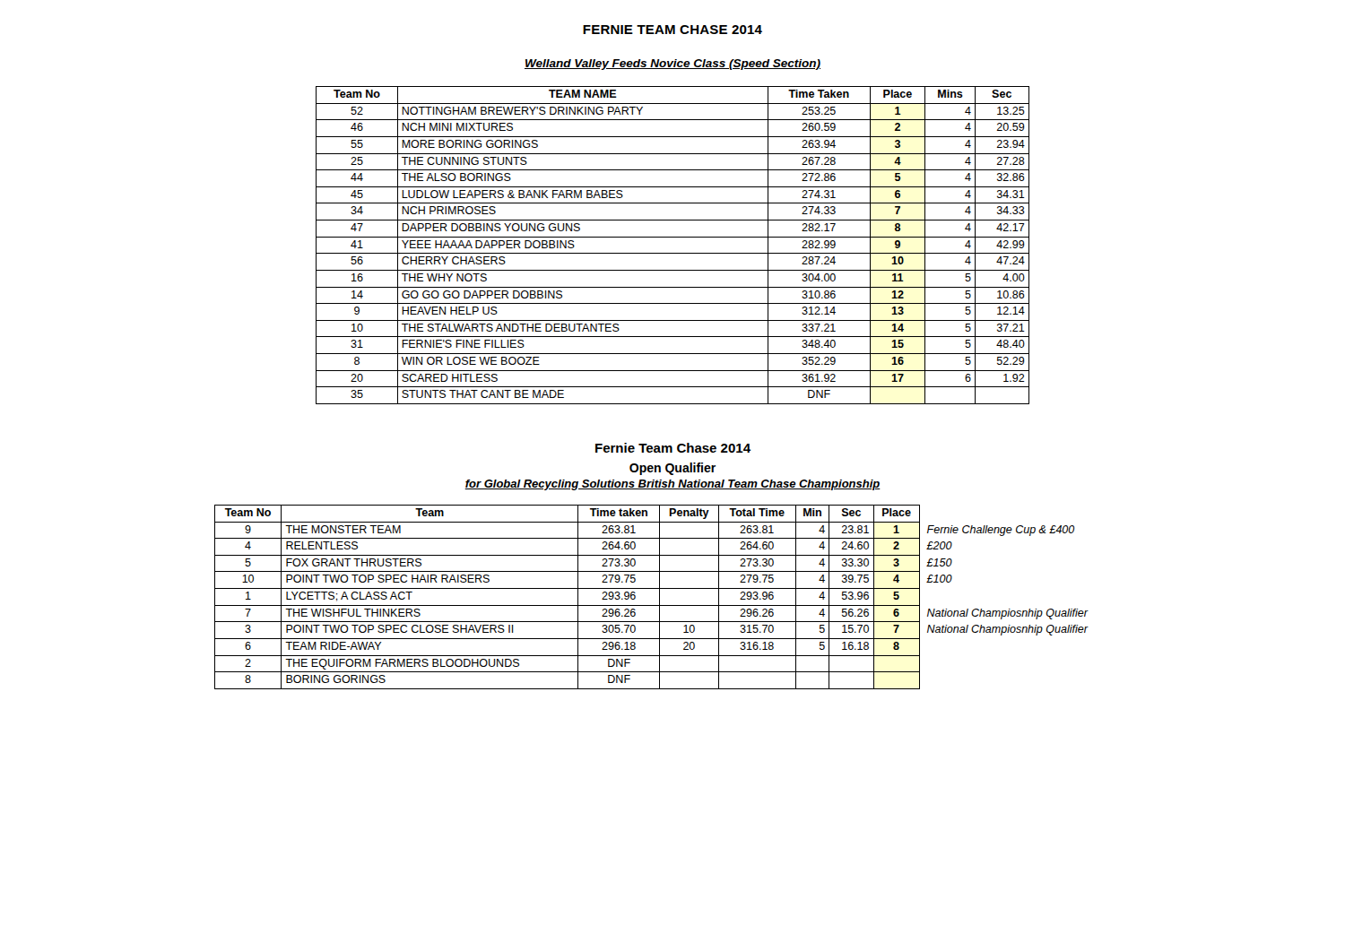FERNIE TEAM CHASE 2014
Welland Valley Feeds Novice Class (Speed Section)
| Team No | TEAM NAME | Time Taken | Place | Mins | Sec |
| --- | --- | --- | --- | --- | --- |
| 52 | NOTTINGHAM BREWERY'S DRINKING PARTY | 253.25 | 1 | 4 | 13.25 |
| 46 | NCH MINI MIXTURES | 260.59 | 2 | 4 | 20.59 |
| 55 | MORE BORING GORINGS | 263.94 | 3 | 4 | 23.94 |
| 25 | THE CUNNING STUNTS | 267.28 | 4 | 4 | 27.28 |
| 44 | THE ALSO BORINGS | 272.86 | 5 | 4 | 32.86 |
| 45 | LUDLOW LEAPERS & BANK FARM BABES | 274.31 | 6 | 4 | 34.31 |
| 34 | NCH PRIMROSES | 274.33 | 7 | 4 | 34.33 |
| 47 | DAPPER DOBBINS YOUNG GUNS | 282.17 | 8 | 4 | 42.17 |
| 41 | YEEE HAAAA DAPPER DOBBINS | 282.99 | 9 | 4 | 42.99 |
| 56 | CHERRY CHASERS | 287.24 | 10 | 4 | 47.24 |
| 16 | THE WHY NOTS | 304.00 | 11 | 5 | 4.00 |
| 14 | GO GO GO DAPPER DOBBINS | 310.86 | 12 | 5 | 10.86 |
| 9 | HEAVEN HELP US | 312.14 | 13 | 5 | 12.14 |
| 10 | THE STALWARTS ANDTHE DEBUTANTES | 337.21 | 14 | 5 | 37.21 |
| 31 | FERNIE'S FINE FILLIES | 348.40 | 15 | 5 | 48.40 |
| 8 | WIN OR LOSE WE BOOZE | 352.29 | 16 | 5 | 52.29 |
| 20 | SCARED HITLESS | 361.92 | 17 | 6 | 1.92 |
| 35 | STUNTS THAT CANT BE MADE | DNF | | | |
Fernie Team Chase 2014
Open Qualifier
for Global Recycling Solutions British National Team Chase Championship
| Team No | Team | Time taken | Penalty | Total Time | Min | Sec | Place | |
| --- | --- | --- | --- | --- | --- | --- | --- | --- |
| 9 | THE MONSTER TEAM | 263.81 | | 263.81 | 4 | 23.81 | 1 | Fernie Challenge Cup & £400 |
| 4 | RELENTLESS | 264.60 | | 264.60 | 4 | 24.60 | 2 | £200 |
| 5 | FOX GRANT THRUSTERS | 273.30 | | 273.30 | 4 | 33.30 | 3 | £150 |
| 10 | POINT TWO TOP SPEC HAIR RAISERS | 279.75 | | 279.75 | 4 | 39.75 | 4 | £100 |
| 1 | LYCETTS; A CLASS ACT | 293.96 | | 293.96 | 4 | 53.96 | 5 | |
| 7 | THE WISHFUL THINKERS | 296.26 | | 296.26 | 4 | 56.26 | 6 | National Champiosnhip Qualifier |
| 3 | POINT TWO TOP SPEC CLOSE SHAVERS II | 305.70 | 10 | 315.70 | 5 | 15.70 | 7 | National Champiosnhip Qualifier |
| 6 | TEAM RIDE-AWAY | 296.18 | 20 | 316.18 | 5 | 16.18 | 8 | |
| 2 | THE EQUIFORM FARMERS BLOODHOUNDS | DNF | | | | | | |
| 8 | BORING GORINGS | DNF | | | | | | |